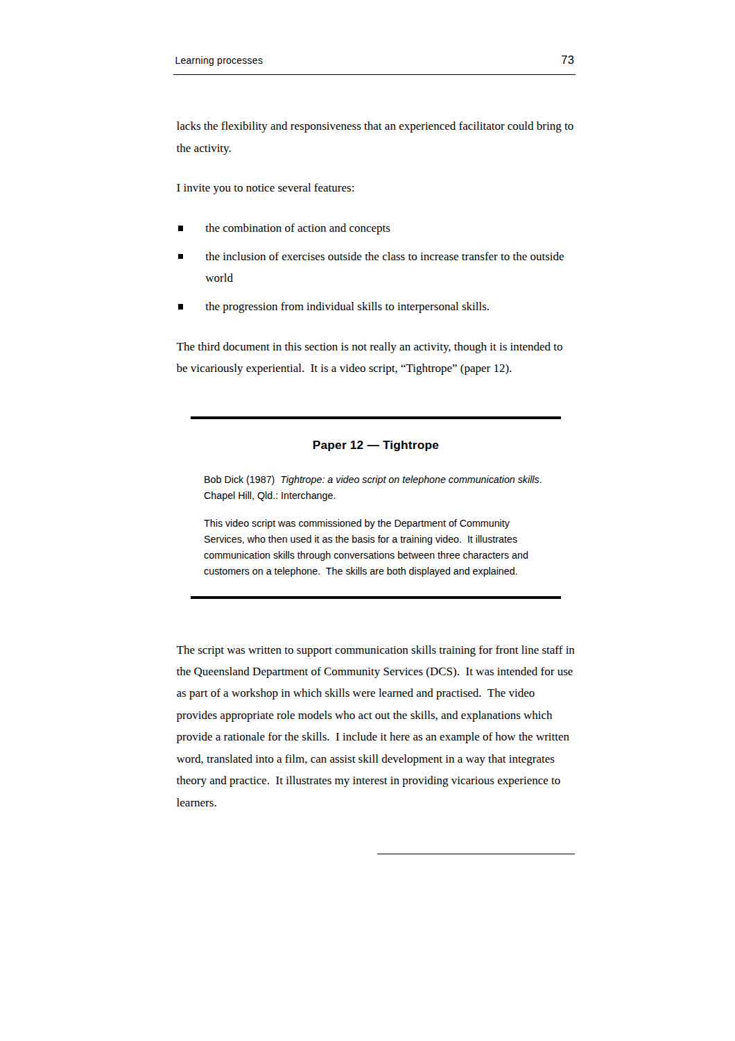Learning processes 73
lacks the flexibility and responsiveness that an experienced facilitator could bring to the activity.
I invite you to notice several features:
the combination of action and concepts
the inclusion of exercises outside the class to increase transfer to the outside world
the progression from individual skills to interpersonal skills.
The third document in this section is not really an activity, though it is intended to be vicariously experiential. It is a video script, “Tightrope” (paper 12).
Paper 12 — Tightrope
Bob Dick (1987) Tightrope: a video script on telephone communication skills. Chapel Hill, Qld.: Interchange.
This video script was commissioned by the Department of Community Services, who then used it as the basis for a training video. It illustrates communication skills through conversations between three characters and customers on a telephone. The skills are both displayed and explained.
The script was written to support communication skills training for front line staff in the Queensland Department of Community Services (DCS). It was intended for use as part of a workshop in which skills were learned and practised. The video provides appropriate role models who act out the skills, and explanations which provide a rationale for the skills. I include it here as an example of how the written word, translated into a film, can assist skill development in a way that integrates theory and practice. It illustrates my interest in providing vicarious experience to learners.